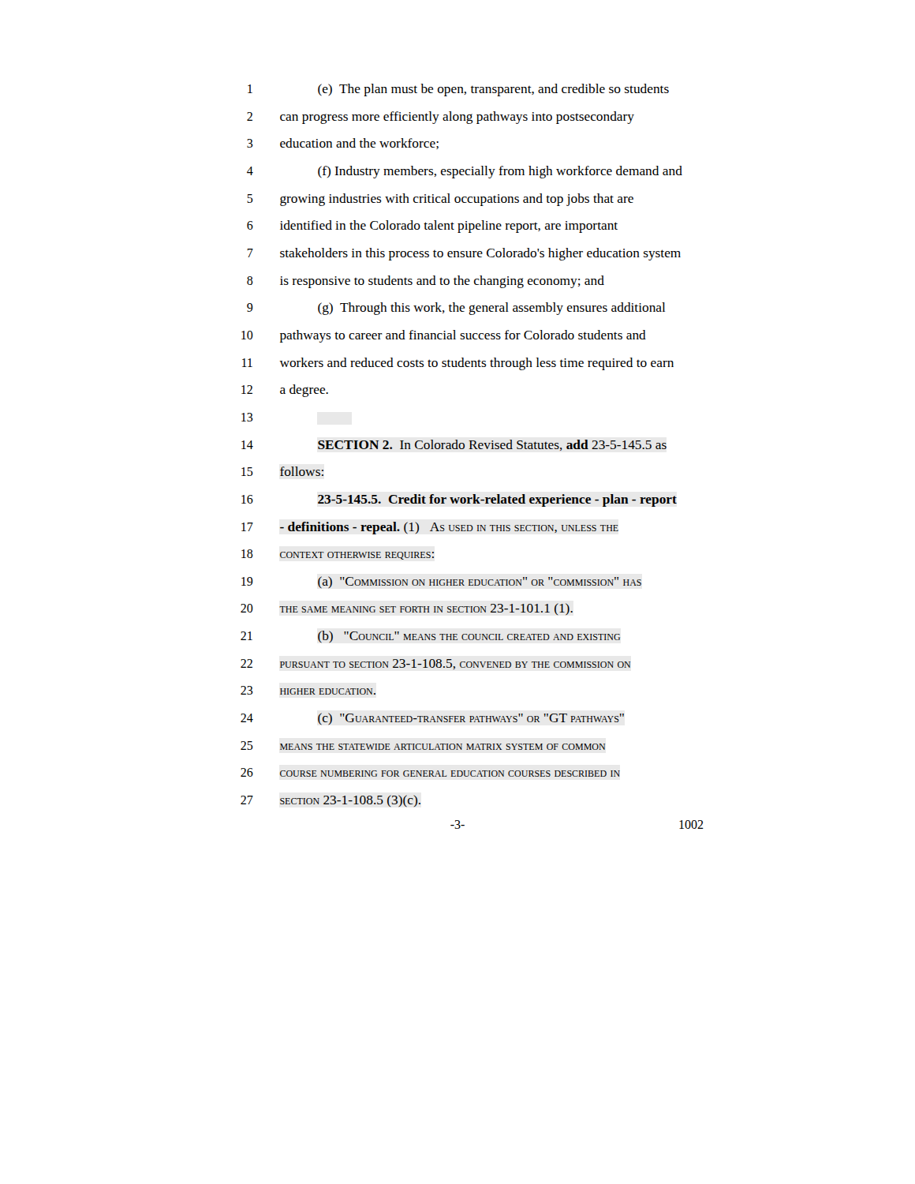1 (e) The plan must be open, transparent, and credible so students
2 can progress more efficiently along pathways into postsecondary
3 education and the workforce;
4 (f) Industry members, especially from high workforce demand and
5 growing industries with critical occupations and top jobs that are
6 identified in the Colorado talent pipeline report, are important
7 stakeholders in this process to ensure Colorado's higher education system
8 is responsive to students and to the changing economy; and
9 (g) Through this work, the general assembly ensures additional
10 pathways to career and financial success for Colorado students and
11 workers and reduced costs to students through less time required to earn
12 a degree.
13
14 SECTION 2. In Colorado Revised Statutes, add 23-5-145.5 as
15 follows:
16 23-5-145.5. Credit for work-related experience - plan - report
17 - definitions - repeal. (1) As used in this section, unless the
18 context otherwise requires:
19 (a) "Commission on higher education" or "commission" has
20 the same meaning set forth in section 23-1-101.1 (1).
21 (b) "Council" means the council created and existing
22 pursuant to section 23-1-108.5, convened by the commission on
23 higher education.
24 (c) "Guaranteed-transfer pathways" or "GT pathways"
25 means the statewide articulation matrix system of common
26 course numbering for general education courses described in
27 section 23-1-108.5 (3)(c).
-3- 1002